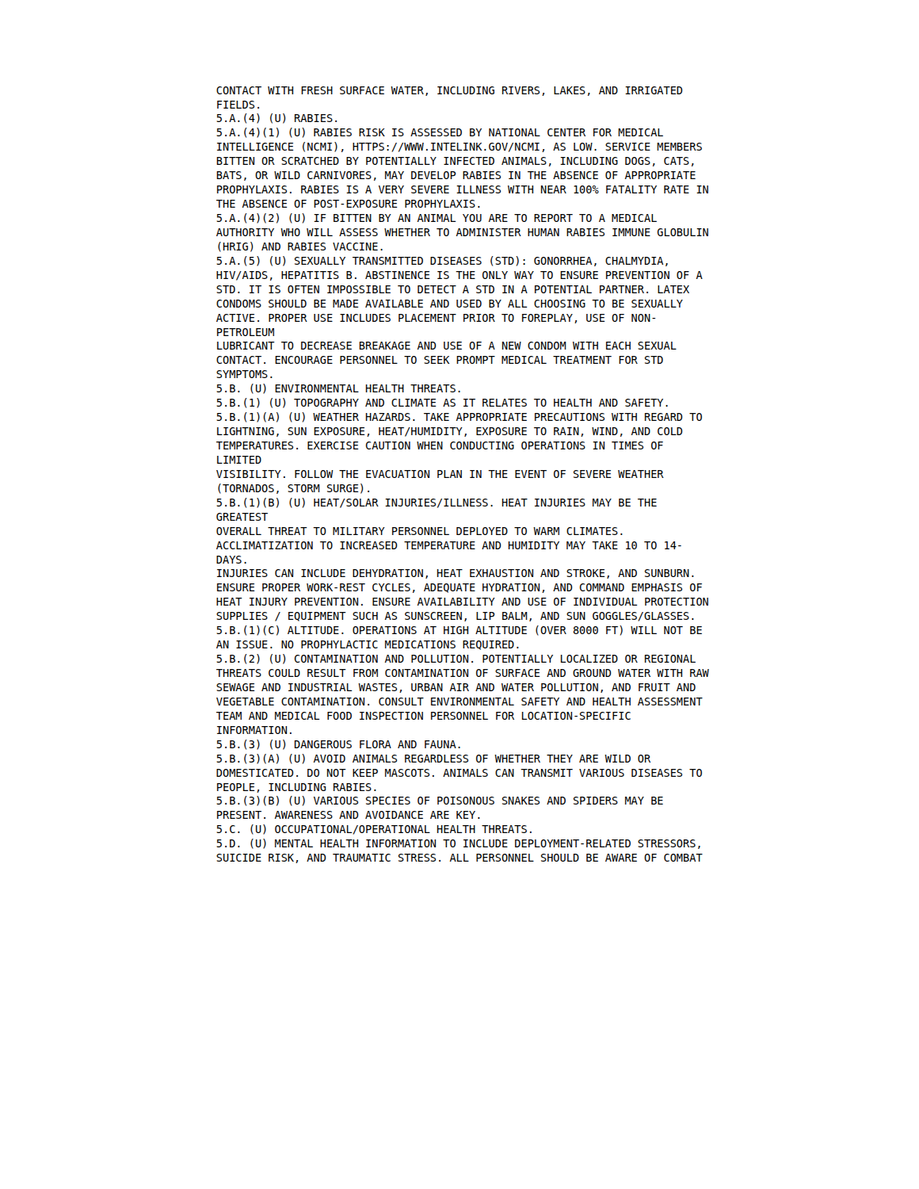CONTACT WITH FRESH SURFACE WATER, INCLUDING RIVERS, LAKES, AND IRRIGATED
FIELDS.
5.A.(4) (U) RABIES.
5.A.(4)(1) (U) RABIES RISK IS ASSESSED BY NATIONAL CENTER FOR MEDICAL
INTELLIGENCE (NCMI), HTTPS://WWW.INTELINK.GOV/NCMI, AS LOW. SERVICE MEMBERS
BITTEN OR SCRATCHED BY POTENTIALLY INFECTED ANIMALS, INCLUDING DOGS, CATS,
BATS, OR WILD CARNIVORES, MAY DEVELOP RABIES IN THE ABSENCE OF APPROPRIATE
PROPHYLAXIS. RABIES IS A VERY SEVERE ILLNESS WITH NEAR 100% FATALITY RATE IN
THE ABSENCE OF POST-EXPOSURE PROPHYLAXIS.
5.A.(4)(2) (U) IF BITTEN BY AN ANIMAL YOU ARE TO REPORT TO A MEDICAL
AUTHORITY WHO WILL ASSESS WHETHER TO ADMINISTER HUMAN RABIES IMMUNE GLOBULIN
(HRIG) AND RABIES VACCINE.
5.A.(5) (U) SEXUALLY TRANSMITTED DISEASES (STD): GONORRHEA, CHALMYDIA,
HIV/AIDS, HEPATITIS B. ABSTINENCE IS THE ONLY WAY TO ENSURE PREVENTION OF A
STD. IT IS OFTEN IMPOSSIBLE TO DETECT A STD IN A POTENTIAL PARTNER. LATEX
CONDOMS SHOULD BE MADE AVAILABLE AND USED BY ALL CHOOSING TO BE SEXUALLY
ACTIVE. PROPER USE INCLUDES PLACEMENT PRIOR TO FOREPLAY, USE OF NON-PETROLEUM
LUBRICANT TO DECREASE BREAKAGE AND USE OF A NEW CONDOM WITH EACH SEXUAL
CONTACT. ENCOURAGE PERSONNEL TO SEEK PROMPT MEDICAL TREATMENT FOR STD
SYMPTOMS.
5.B. (U) ENVIRONMENTAL HEALTH THREATS.
5.B.(1) (U) TOPOGRAPHY AND CLIMATE AS IT RELATES TO HEALTH AND SAFETY.
5.B.(1)(A) (U) WEATHER HAZARDS. TAKE APPROPRIATE PRECAUTIONS WITH REGARD TO
LIGHTNING, SUN EXPOSURE, HEAT/HUMIDITY, EXPOSURE TO RAIN, WIND, AND COLD
TEMPERATURES. EXERCISE CAUTION WHEN CONDUCTING OPERATIONS IN TIMES OF LIMITED
VISIBILITY. FOLLOW THE EVACUATION PLAN IN THE EVENT OF SEVERE WEATHER
(TORNADOS, STORM SURGE).
5.B.(1)(B) (U) HEAT/SOLAR INJURIES/ILLNESS. HEAT INJURIES MAY BE THE GREATEST
OVERALL THREAT TO MILITARY PERSONNEL DEPLOYED TO WARM CLIMATES.
ACCLIMATIZATION TO INCREASED TEMPERATURE AND HUMIDITY MAY TAKE 10 TO 14-DAYS.
INJURIES CAN INCLUDE DEHYDRATION, HEAT EXHAUSTION AND STROKE, AND SUNBURN.
ENSURE PROPER WORK-REST CYCLES, ADEQUATE HYDRATION, AND COMMAND EMPHASIS OF
HEAT INJURY PREVENTION. ENSURE AVAILABILITY AND USE OF INDIVIDUAL PROTECTION
SUPPLIES / EQUIPMENT SUCH AS SUNSCREEN, LIP BALM, AND SUN GOGGLES/GLASSES.
5.B.(1)(C) ALTITUDE. OPERATIONS AT HIGH ALTITUDE (OVER 8000 FT) WILL NOT BE
AN ISSUE. NO PROPHYLACTIC MEDICATIONS REQUIRED.
5.B.(2) (U) CONTAMINATION AND POLLUTION. POTENTIALLY LOCALIZED OR REGIONAL
THREATS COULD RESULT FROM CONTAMINATION OF SURFACE AND GROUND WATER WITH RAW
SEWAGE AND INDUSTRIAL WASTES, URBAN AIR AND WATER POLLUTION, AND FRUIT AND
VEGETABLE CONTAMINATION. CONSULT ENVIRONMENTAL SAFETY AND HEALTH ASSESSMENT
TEAM AND MEDICAL FOOD INSPECTION PERSONNEL FOR LOCATION-SPECIFIC INFORMATION.
5.B.(3) (U) DANGEROUS FLORA AND FAUNA.
5.B.(3)(A) (U) AVOID ANIMALS REGARDLESS OF WHETHER THEY ARE WILD OR
DOMESTICATED. DO NOT KEEP MASCOTS. ANIMALS CAN TRANSMIT VARIOUS DISEASES TO
PEOPLE, INCLUDING RABIES.
5.B.(3)(B) (U) VARIOUS SPECIES OF POISONOUS SNAKES AND SPIDERS MAY BE
PRESENT. AWARENESS AND AVOIDANCE ARE KEY.
5.C. (U) OCCUPATIONAL/OPERATIONAL HEALTH THREATS.
5.D. (U) MENTAL HEALTH INFORMATION TO INCLUDE DEPLOYMENT-RELATED STRESSORS,
SUICIDE RISK, AND TRAUMATIC STRESS. ALL PERSONNEL SHOULD BE AWARE OF COMBAT